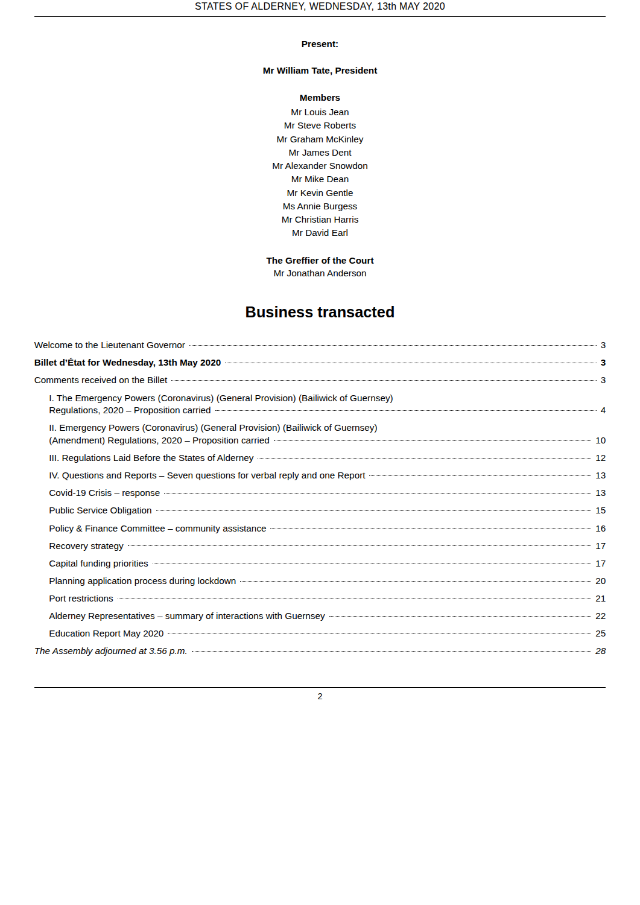STATES OF ALDERNEY, WEDNESDAY, 13th MAY 2020
Present:
Mr William Tate, President
Members
Mr Louis Jean
Mr Steve Roberts
Mr Graham McKinley
Mr James Dent
Mr Alexander Snowdon
Mr Mike Dean
Mr Kevin Gentle
Ms Annie Burgess
Mr Christian Harris
Mr David Earl
The Greffier of the Court
Mr Jonathan Anderson
Business transacted
Welcome to the Lieutenant Governor 3
Billet d’État for Wednesday, 13th May 2020 3
Comments received on the Billet 3
I. The Emergency Powers (Coronavirus) (General Provision) (Bailiwick of Guernsey) Regulations, 2020 – Proposition carried 4
II. Emergency Powers (Coronavirus) (General Provision) (Bailiwick of Guernsey) (Amendment) Regulations, 2020 – Proposition carried 10
III. Regulations Laid Before the States of Alderney 12
IV. Questions and Reports – Seven questions for verbal reply and one Report 13
Covid-19 Crisis – response 13
Public Service Obligation 15
Policy & Finance Committee – community assistance 16
Recovery strategy 17
Capital funding priorities 17
Planning application process during lockdown 20
Port restrictions 21
Alderney Representatives – summary of interactions with Guernsey 22
Education Report May 2020 25
The Assembly adjourned at 3.56 p.m. 28
2